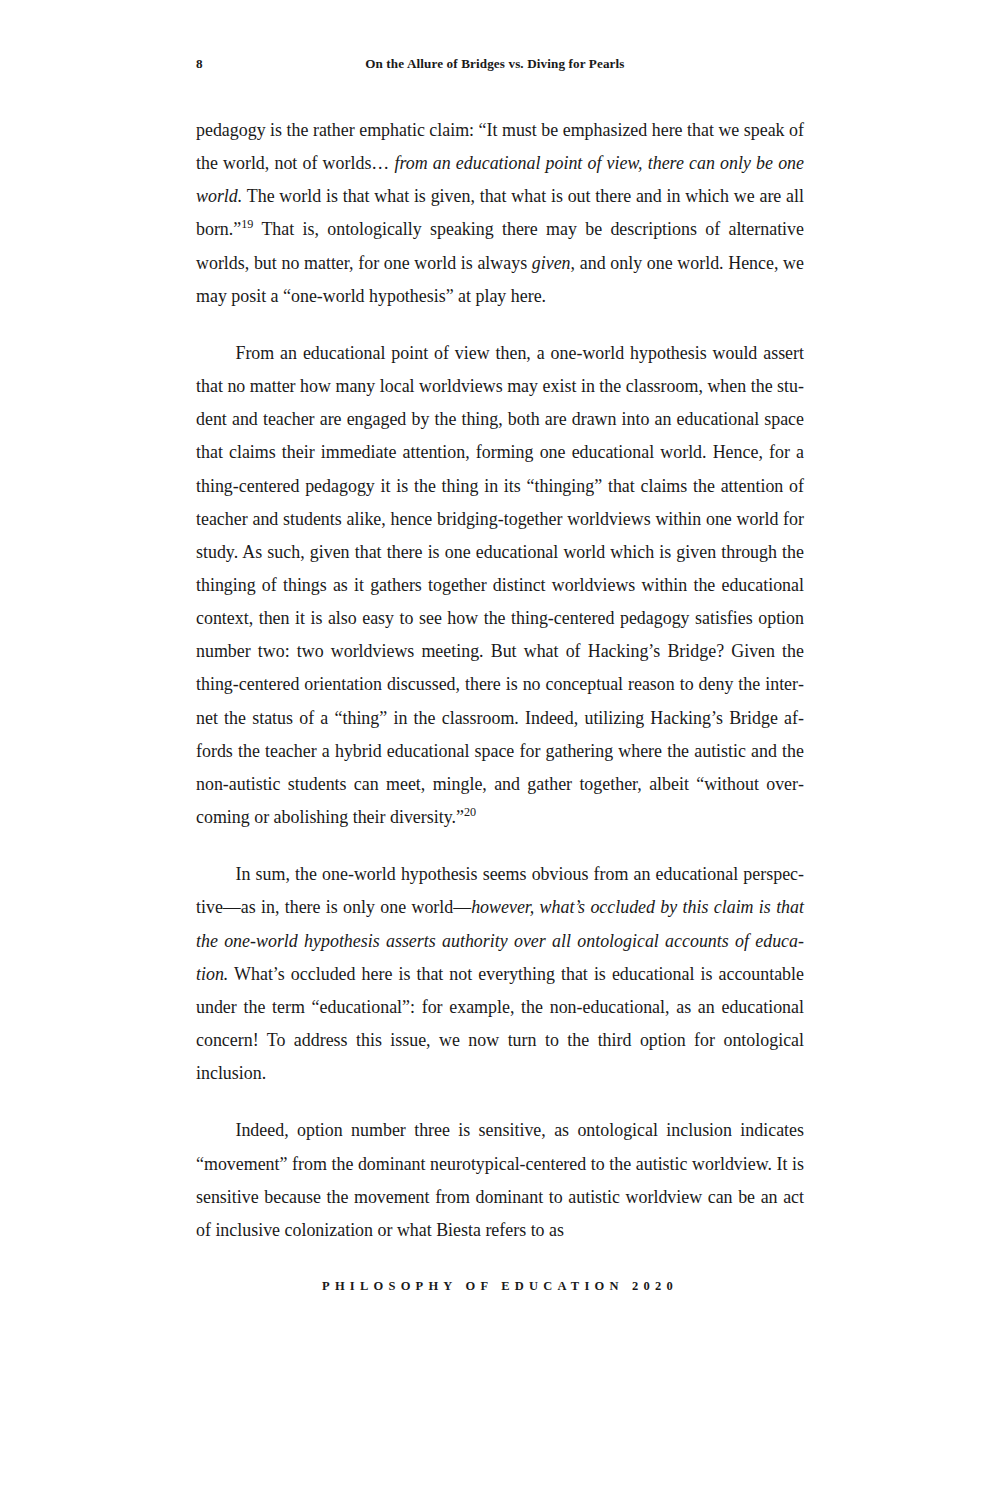8 On the Allure of Bridges vs. Diving for Pearls
pedagogy is the rather emphatic claim: “It must be emphasized here that we speak of the world, not of worlds… from an educational point of view, there can only be one world. The world is that what is given, that what is out there and in which we are all born.”19 That is, ontologically speaking there may be descriptions of alternative worlds, but no matter, for one world is always given, and only one world. Hence, we may posit a “one-world hypothesis” at play here.
From an educational point of view then, a one-world hypothesis would assert that no matter how many local worldviews may exist in the classroom, when the student and teacher are engaged by the thing, both are drawn into an educational space that claims their immediate attention, forming one educational world. Hence, for a thing-centered pedagogy it is the thing in its “thinging” that claims the attention of teacher and students alike, hence bridging-together worldviews within one world for study. As such, given that there is one educational world which is given through the thinging of things as it gathers together distinct worldviews within the educational context, then it is also easy to see how the thing-centered pedagogy satisfies option number two: two worldviews meeting. But what of Hacking’s Bridge? Given the thing-centered orientation discussed, there is no conceptual reason to deny the internet the status of a “thing” in the classroom. Indeed, utilizing Hacking’s Bridge affords the teacher a hybrid educational space for gathering where the autistic and the non-autistic students can meet, mingle, and gather together, albeit “without overcoming or abolishing their diversity.”20
In sum, the one-world hypothesis seems obvious from an educational perspective—as in, there is only one world—however, what’s occluded by this claim is that the one-world hypothesis asserts authority over all ontological accounts of education. What’s occluded here is that not everything that is educational is accountable under the term “educational”: for example, the non-educational, as an educational concern! To address this issue, we now turn to the third option for ontological inclusion.
Indeed, option number three is sensitive, as ontological inclusion indicates “movement” from the dominant neurotypical-centered to the autistic worldview. It is sensitive because the movement from dominant to autistic worldview can be an act of inclusive colonization or what Biesta refers to as
Philosophy of Education 2020